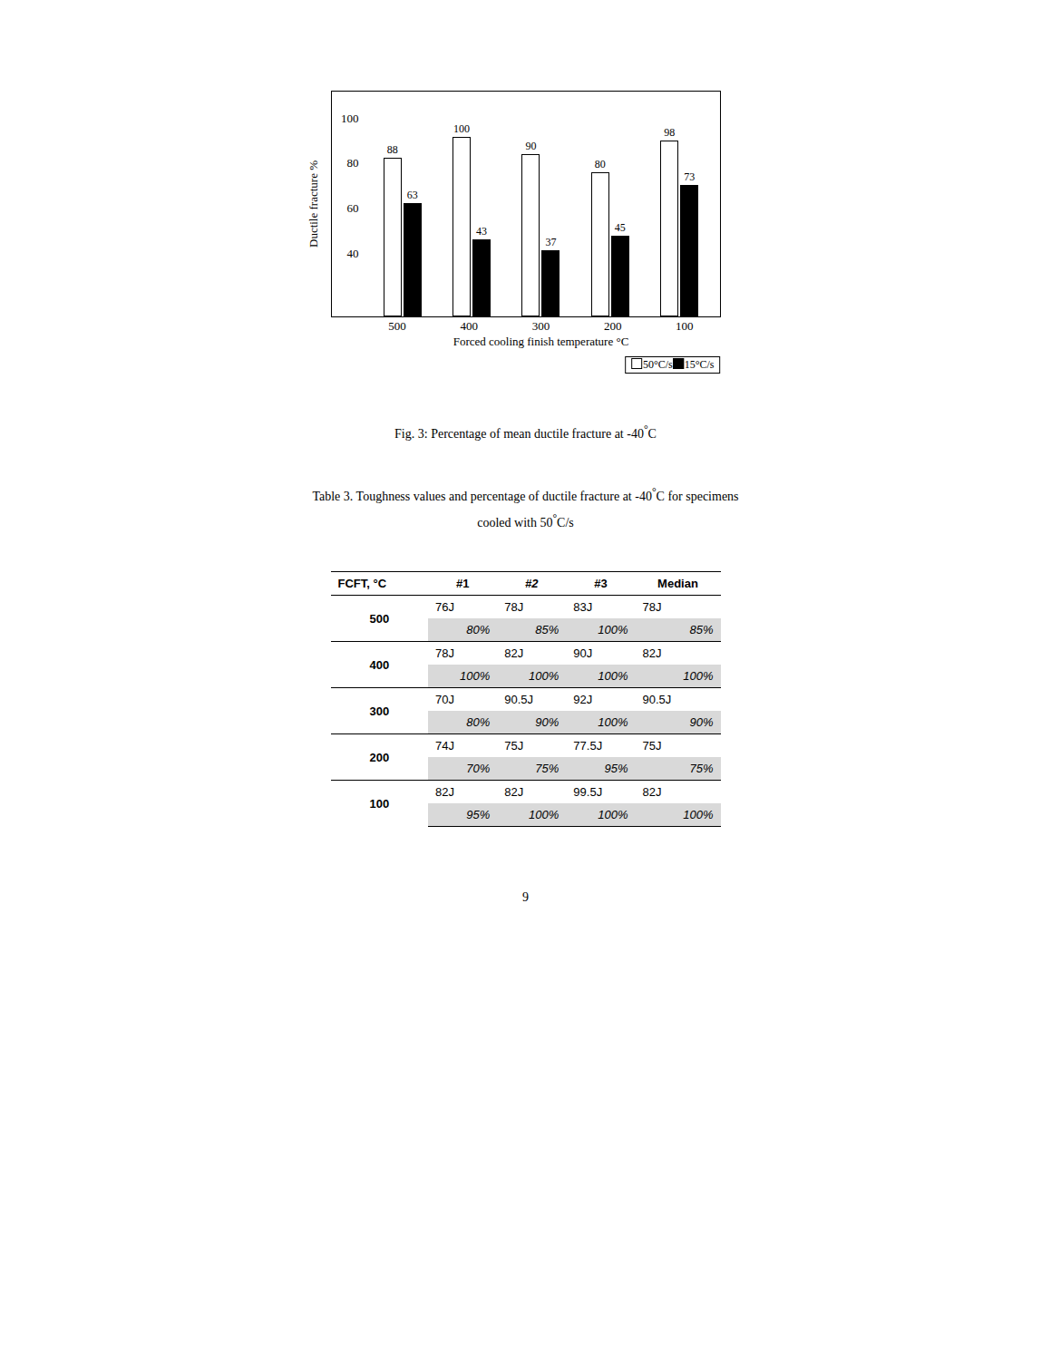Ductile fracture %
100 80 60 40
88
63
100
43
90
37
80
45
98
73
500400300200100
Forced cooling finish temperature °C
50°C/s 15°C/s
Fig. 3: Percentage of mean ductile fracture at -40°C
Table 3. Toughness values and percentage of ductile fracture at -40°C for specimens
cooled with 50°C/s
| FCFT, °C | #1 | #2 | #3 | Median |
| --- | --- | --- | --- | --- |
| 500 | 76J | 78J | 83J | 78J |
| 80% | 85% | 100% | 85% |
| 400 | 78J | 82J | 90J | 82J |
| 100% | 100% | 100% | 100% |
| 300 | 70J | 90.5J | 92J | 90.5J |
| 80% | 90% | 100% | 90% |
| 200 | 74J | 75J | 77.5J | 75J |
| 70% | 75% | 95% | 75% |
| 100 | 82J | 82J | 99.5J | 82J |
| 95% | 100% | 100% | 100% |
9